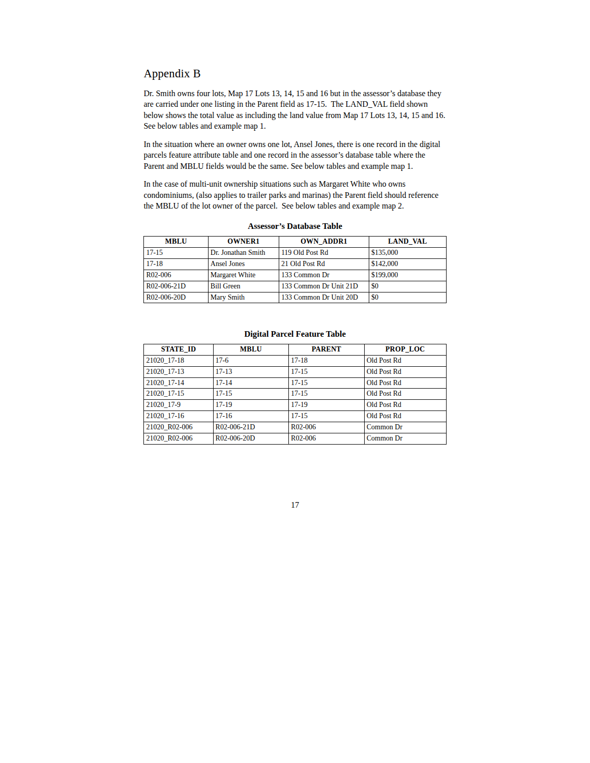Appendix B
Dr. Smith owns four lots, Map 17 Lots 13, 14, 15 and 16 but in the assessor’s database they are carried under one listing in the Parent field as 17-15. The LAND_VAL field shown below shows the total value as including the land value from Map 17 Lots 13, 14, 15 and 16. See below tables and example map 1.
In the situation where an owner owns one lot, Ansel Jones, there is one record in the digital parcels feature attribute table and one record in the assessor’s database table where the Parent and MBLU fields would be the same. See below tables and example map 1.
In the case of multi-unit ownership situations such as Margaret White who owns condominiums, (also applies to trailer parks and marinas) the Parent field should reference the MBLU of the lot owner of the parcel. See below tables and example map 2.
Assessor’s Database Table
| MBLU | OWNER1 | OWN_ADDR1 | LAND_VAL |
| --- | --- | --- | --- |
| 17-15 | Dr. Jonathan Smith | 119 Old Post Rd | $135,000 |
| 17-18 | Ansel Jones | 21 Old Post Rd | $142,000 |
| R02-006 | Margaret White | 133 Common Dr | $199,000 |
| R02-006-21D | Bill Green | 133 Common Dr Unit 21D | $0 |
| R02-006-20D | Mary Smith | 133 Common Dr Unit 20D | $0 |
Digital Parcel Feature Table
| STATE_ID | MBLU | PARENT | PROP_LOC |
| --- | --- | --- | --- |
| 21020_17-18 | 17-6 | 17-18 | Old Post Rd |
| 21020_17-13 | 17-13 | 17-15 | Old Post Rd |
| 21020_17-14 | 17-14 | 17-15 | Old Post Rd |
| 21020_17-15 | 17-15 | 17-15 | Old Post Rd |
| 21020_17-9 | 17-19 | 17-19 | Old Post Rd |
| 21020_17-16 | 17-16 | 17-15 | Old Post Rd |
| 21020_R02-006 | R02-006-21D | R02-006 | Common Dr |
| 21020_R02-006 | R02-006-20D | R02-006 | Common Dr |
17